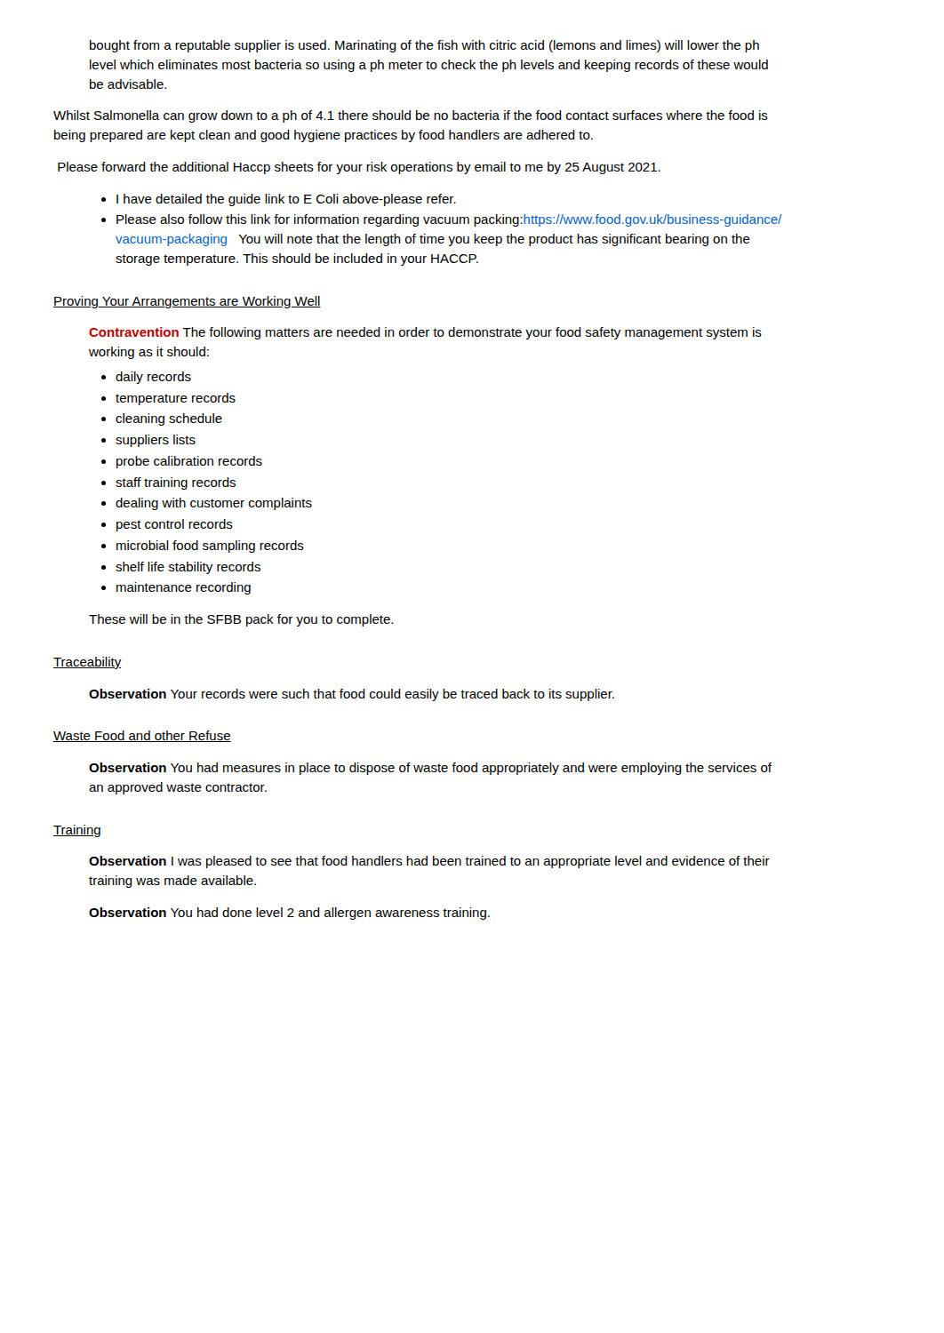bought from a reputable supplier is used. Marinating of the fish with citric acid (lemons and limes) will lower the ph level which eliminates most bacteria so using a ph meter to check the ph levels and keeping records of these would be advisable.
Whilst Salmonella can grow down to a ph of 4.1 there should be no bacteria if the food contact surfaces where the food is being prepared are kept clean and good hygiene practices by food handlers are adhered to.
Please forward the additional Haccp sheets for your risk operations by email to me by 25 August 2021.
I have detailed the guide link to E Coli above-please refer.
Please also follow this link for information regarding vacuum packing:https://www.food.gov.uk/business-guidance/vacuum-packaging You will note that the length of time you keep the product has significant bearing on the storage temperature. This should be included in your HACCP.
Proving Your Arrangements are Working Well
Contravention The following matters are needed in order to demonstrate your food safety management system is working as it should:
daily records
temperature records
cleaning schedule
suppliers lists
probe calibration records
staff training records
dealing with customer complaints
pest control records
microbial food sampling records
shelf life stability records
maintenance recording
These will be in the SFBB pack for you to complete.
Traceability
Observation Your records were such that food could easily be traced back to its supplier.
Waste Food and other Refuse
Observation You had measures in place to dispose of waste food appropriately and were employing the services of an approved waste contractor.
Training
Observation I was pleased to see that food handlers had been trained to an appropriate level and evidence of their training was made available.
Observation You had done level 2 and allergen awareness training.